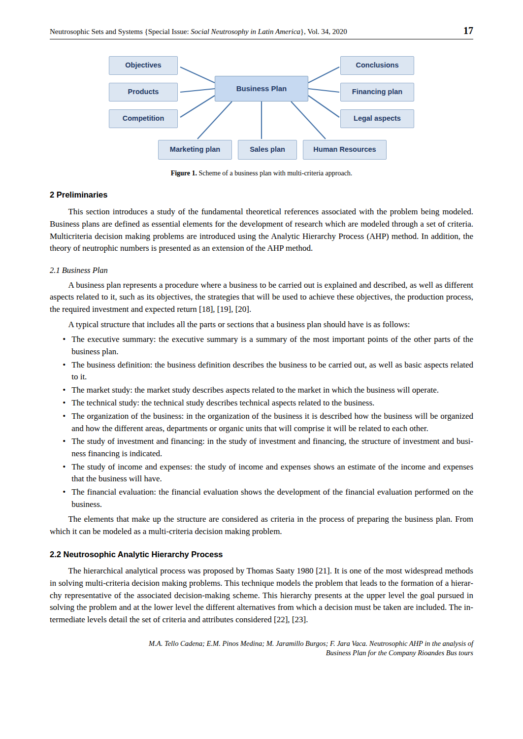Neutrosophic Sets and Systems {Special Issue: Social Neutrosophy in Latin America}, Vol. 34, 2020
17
Objectives
Products
Competition
Business Plan
Conclusions
Financing plan
Legal aspects
Marketing plan
Sales plan
Human Resources
Figure 1. Scheme of a business plan with multi-criteria approach.
2 Preliminaries
This section introduces a study of the fundamental theoretical references associated with the problem being modeled. Business plans are defined as essential elements for the development of research which are modeled through a set of criteria. Multicriteria decision making problems are introduced using the Analytic Hierarchy Process (AHP) method. In addition, the theory of neutrophic numbers is presented as an extension of the AHP method.
2.1 Business Plan
A business plan represents a procedure where a business to be carried out is explained and described, as well as different aspects related to it, such as its objectives, the strategies that will be used to achieve these objectives, the production process, the required investment and expected return [18], [19], [20].
A typical structure that includes all the parts or sections that a business plan should have is as follows:
The executive summary: the executive summary is a summary of the most important points of the other parts of the business plan.
The business definition: the business definition describes the business to be carried out, as well as basic aspects related to it.
The market study: the market study describes aspects related to the market in which the business will operate.
The technical study: the technical study describes technical aspects related to the business.
The organization of the business: in the organization of the business it is described how the business will be organized and how the different areas, departments or organic units that will comprise it will be related to each other.
The study of investment and financing: in the study of investment and financing, the structure of investment and business financing is indicated.
The study of income and expenses: the study of income and expenses shows an estimate of the income and expenses that the business will have.
The financial evaluation: the financial evaluation shows the development of the financial evaluation performed on the business.
The elements that make up the structure are considered as criteria in the process of preparing the business plan. From which it can be modeled as a multi-criteria decision making problem.
2.2 Neutrosophic Analytic Hierarchy Process
The hierarchical analytical process was proposed by Thomas Saaty 1980 [21]. It is one of the most widespread methods in solving multi-criteria decision making problems. This technique models the problem that leads to the formation of a hierarchy representative of the associated decision-making scheme. This hierarchy presents at the upper level the goal pursued in solving the problem and at the lower level the different alternatives from which a decision must be taken are included. The intermediate levels detail the set of criteria and attributes considered [22], [23].
M.A. Tello Cadena; E.M. Pinos Medina; M. Jaramillo Burgos; F. Jara Vaca. Neutrosophic AHP in the analysis of
Business Plan for the Company Rioandes Bus tours